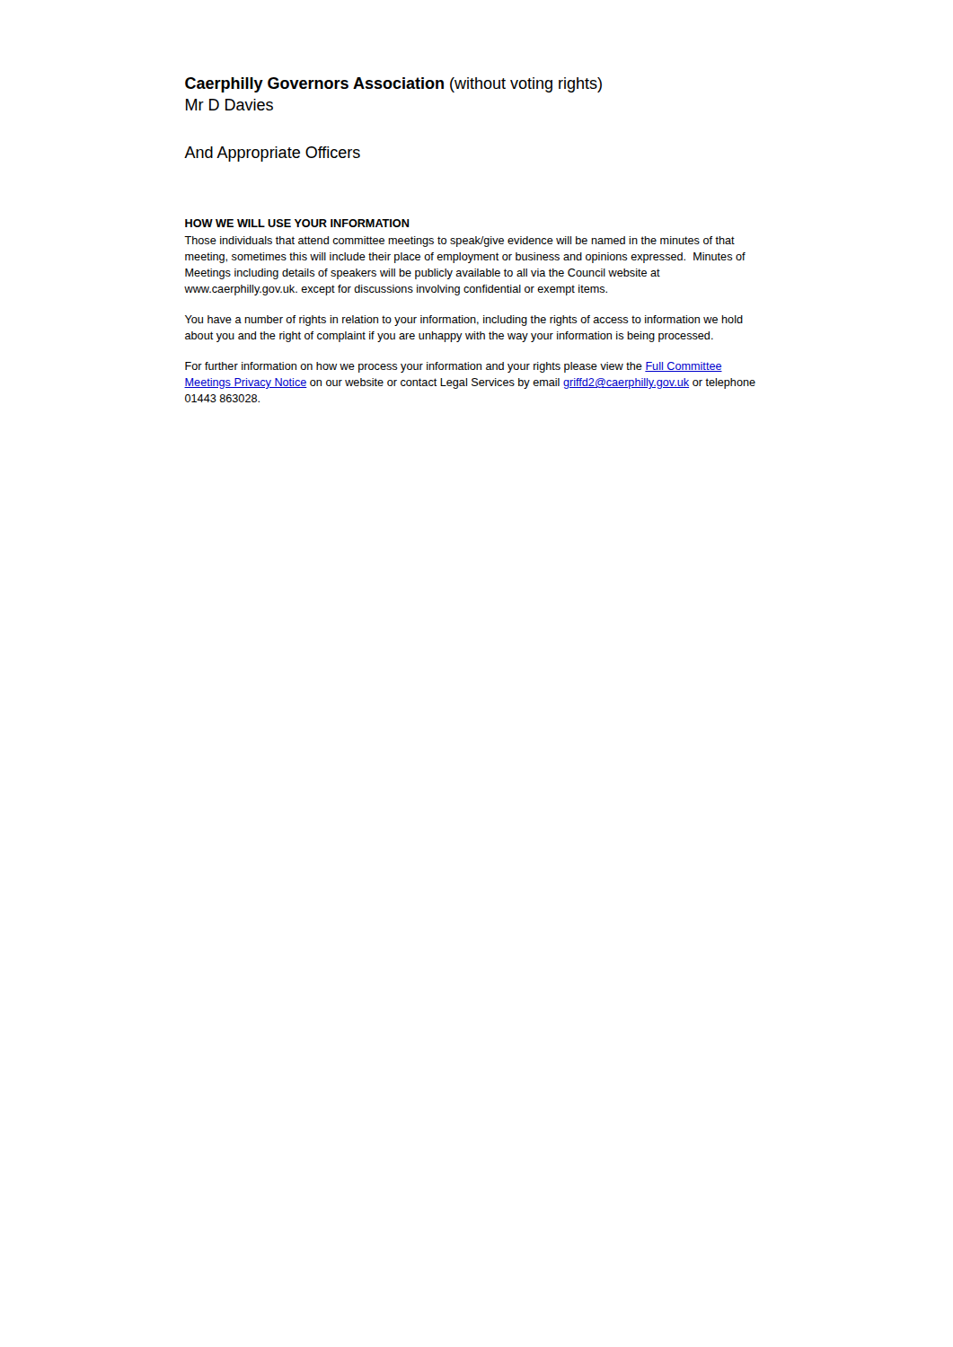Caerphilly Governors Association (without voting rights)
Mr D Davies
And Appropriate Officers
HOW WE WILL USE YOUR INFORMATION
Those individuals that attend committee meetings to speak/give evidence will be named in the minutes of that meeting, sometimes this will include their place of employment or business and opinions expressed. Minutes of Meetings including details of speakers will be publicly available to all via the Council website at www.caerphilly.gov.uk. except for discussions involving confidential or exempt items.
You have a number of rights in relation to your information, including the rights of access to information we hold about you and the right of complaint if you are unhappy with the way your information is being processed.
For further information on how we process your information and your rights please view the Full Committee Meetings Privacy Notice on our website or contact Legal Services by email griffd2@caerphilly.gov.uk or telephone 01443 863028.